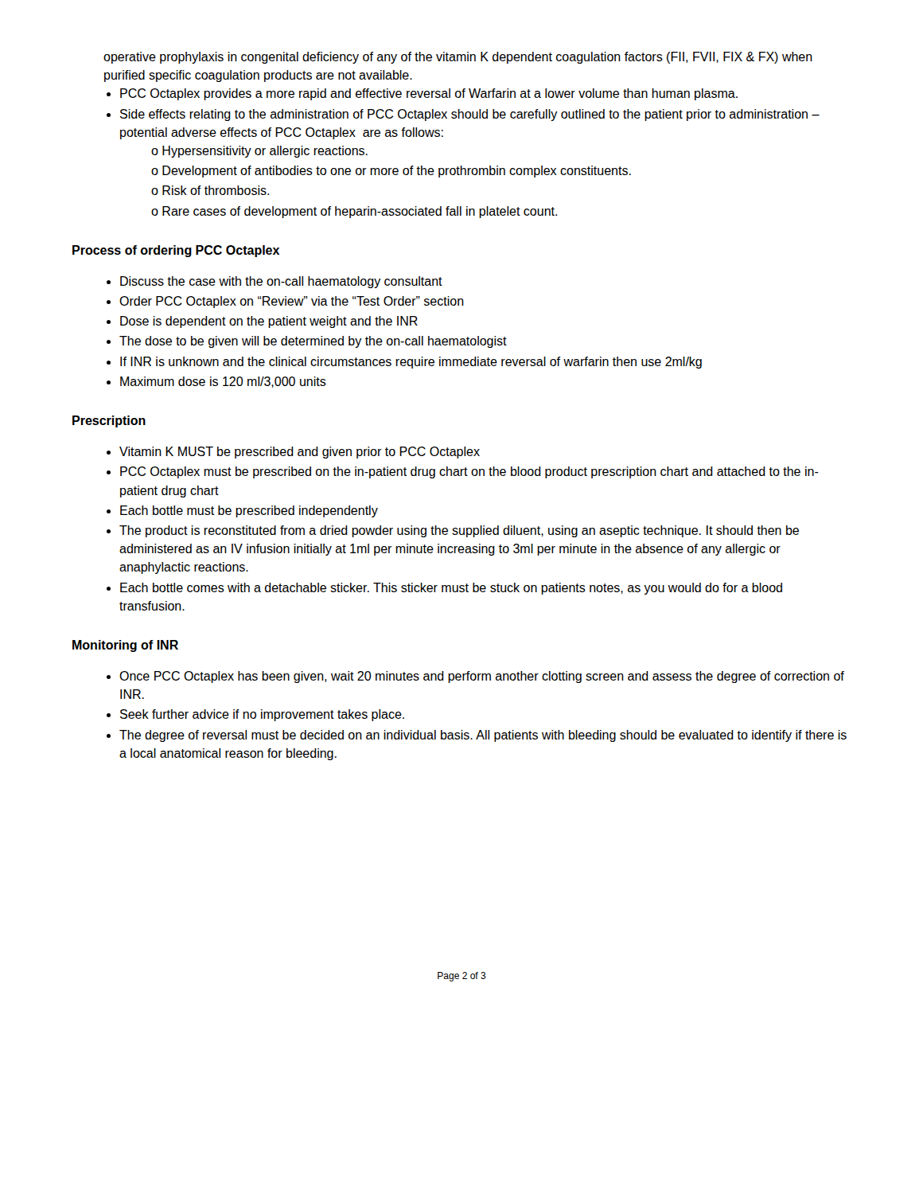operative prophylaxis in congenital deficiency of any of the vitamin K dependent coagulation factors (FII, FVII, FIX & FX) when purified specific coagulation products are not available.
PCC Octaplex provides a more rapid and effective reversal of Warfarin at a lower volume than human plasma.
Side effects relating to the administration of PCC Octaplex should be carefully outlined to the patient prior to administration – potential adverse effects of PCC Octaplex are as follows:
Hypersensitivity or allergic reactions.
Development of antibodies to one or more of the prothrombin complex constituents.
Risk of thrombosis.
Rare cases of development of heparin-associated fall in platelet count.
Process of ordering PCC Octaplex
Discuss the case with the on-call haematology consultant
Order PCC Octaplex on “Review” via the “Test Order” section
Dose is dependent on the patient weight and the INR
The dose to be given will be determined by the on-call haematologist
If INR is unknown and the clinical circumstances require immediate reversal of warfarin then use 2ml/kg
Maximum dose is 120 ml/3,000 units
Prescription
Vitamin K MUST be prescribed and given prior to PCC Octaplex
PCC Octaplex must be prescribed on the in-patient drug chart on the blood product prescription chart and attached to the in-patient drug chart
Each bottle must be prescribed independently
The product is reconstituted from a dried powder using the supplied diluent, using an aseptic technique. It should then be administered as an IV infusion initially at 1ml per minute increasing to 3ml per minute in the absence of any allergic or anaphylactic reactions.
Each bottle comes with a detachable sticker. This sticker must be stuck on patients notes, as you would do for a blood transfusion.
Monitoring of INR
Once PCC Octaplex has been given, wait 20 minutes and perform another clotting screen and assess the degree of correction of INR.
Seek further advice if no improvement takes place.
The degree of reversal must be decided on an individual basis. All patients with bleeding should be evaluated to identify if there is a local anatomical reason for bleeding.
Page 2 of 3